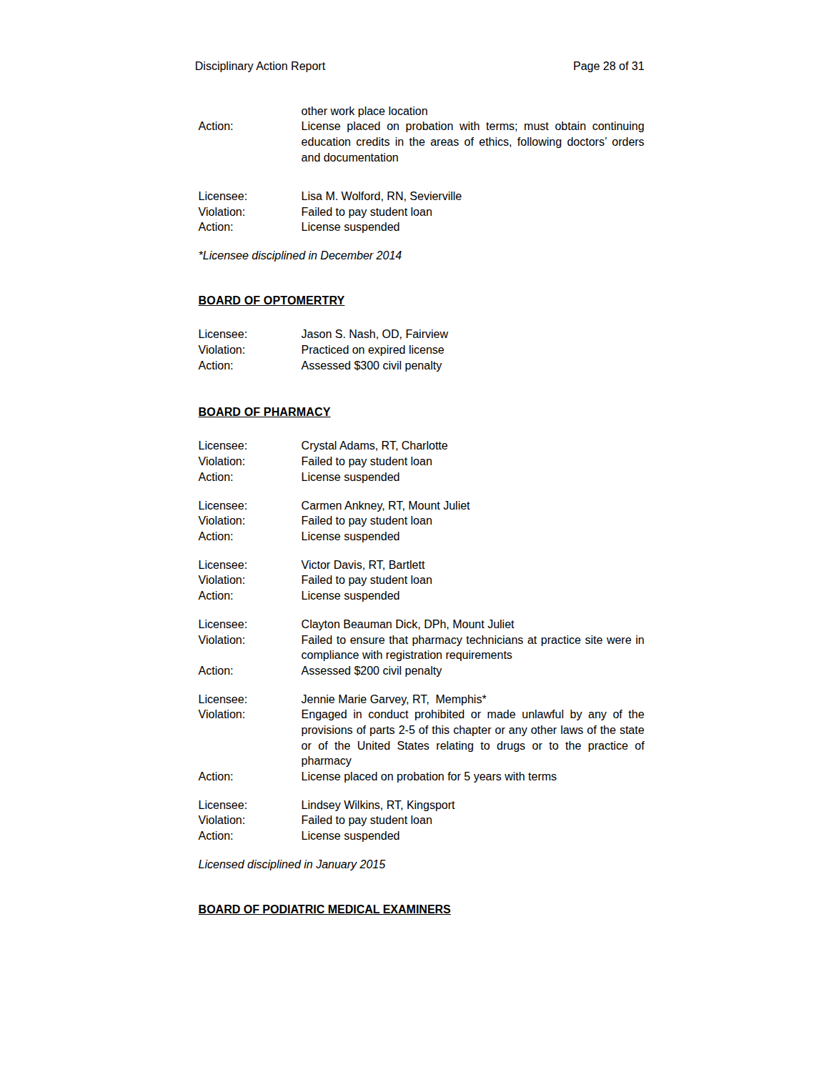Disciplinary Action Report
Page 28 of 31
other work place location
Action:
License placed on probation with terms; must obtain continuing education credits in the areas of ethics, following doctors’ orders and documentation
Licensee:
Lisa M. Wolford, RN, Sevierville
Violation:
Failed to pay student loan
Action:
License suspended
*Licensee disciplined in December 2014
BOARD OF OPTOMERTRY
Licensee:
Jason S. Nash, OD, Fairview
Violation:
Practiced on expired license
Action:
Assessed $300 civil penalty
BOARD OF PHARMACY
Licensee:
Crystal Adams, RT, Charlotte
Violation:
Failed to pay student loan
Action:
License suspended
Licensee:
Carmen Ankney, RT, Mount Juliet
Violation:
Failed to pay student loan
Action:
License suspended
Licensee:
Victor Davis, RT, Bartlett
Violation:
Failed to pay student loan
Action:
License suspended
Licensee:
Clayton Beauman Dick, DPh, Mount Juliet
Violation:
Failed to ensure that pharmacy technicians at practice site were in compliance with registration requirements
Action:
Assessed $200 civil penalty
Licensee:
Jennie Marie Garvey, RT, Memphis*
Violation:
Engaged in conduct prohibited or made unlawful by any of the provisions of parts 2-5 of this chapter or any other laws of the state or of the United States relating to drugs or to the practice of pharmacy
Action:
License placed on probation for 5 years with terms
Licensee:
Lindsey Wilkins, RT, Kingsport
Violation:
Failed to pay student loan
Action:
License suspended
Licensed disciplined in January 2015
BOARD OF PODIATRIC MEDICAL EXAMINERS